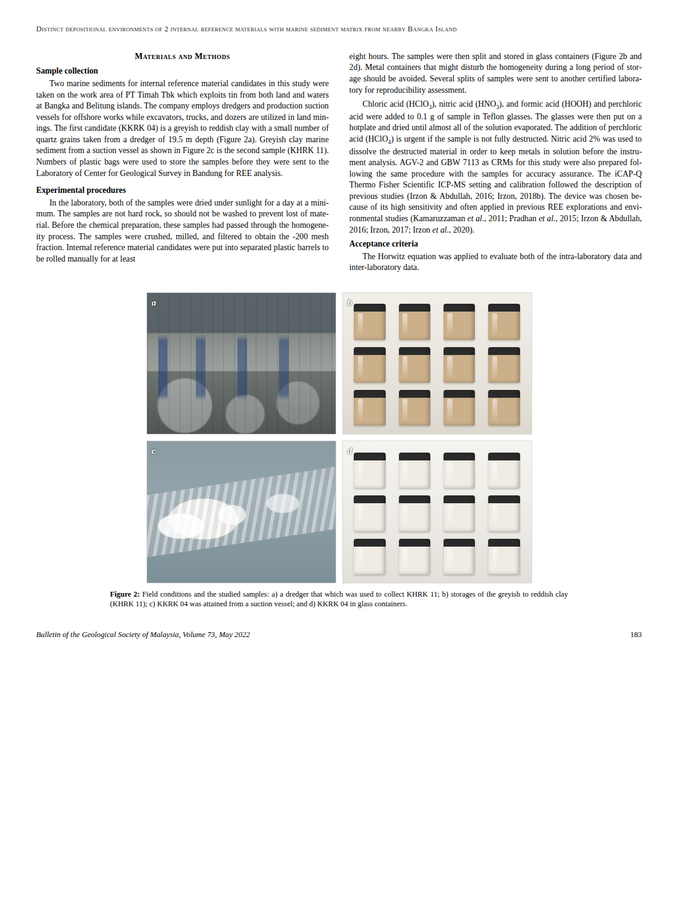Distinct depositional environments of 2 internal reference materials with marine sediment matrix from nearby Bangka Island
Materials and Methods
Sample collection
Two marine sediments for internal reference material candidates in this study were taken on the work area of PT Timah Tbk which exploits tin from both land and waters at Bangka and Belitung islands. The company employs dredgers and production suction vessels for offshore works while excavators, trucks, and dozers are utilized in land minings. The first candidate (KKRK 04) is a greyish to reddish clay with a small number of quartz grains taken from a dredger of 19.5 m depth (Figure 2a). Greyish clay marine sediment from a suction vessel as shown in Figure 2c is the second sample (KHRK 11). Numbers of plastic bags were used to store the samples before they were sent to the Laboratory of Center for Geological Survey in Bandung for REE analysis.
Experimental procedures
In the laboratory, both of the samples were dried under sunlight for a day at a minimum. The samples are not hard rock, so should not be washed to prevent lost of material. Before the chemical preparation, these samples had passed through the homogeneity process. The samples were crushed, milled, and filtered to obtain the -200 mesh fraction. Internal reference material candidates were put into separated plastic barrels to be rolled manually for at least
eight hours. The samples were then split and stored in glass containers (Figure 2b and 2d). Metal containers that might disturb the homogeneity during a long period of storage should be avoided. Several splits of samples were sent to another certified laboratory for reproducibility assessment.
Chloric acid (HClO3), nitric acid (HNO3), and formic acid (HOOH) and perchloric acid were added to 0.1 g of sample in Teflon glasses. The glasses were then put on a hotplate and dried until almost all of the solution evaporated. The addition of perchloric acid (HClO4) is urgent if the sample is not fully destructed. Nitric acid 2% was used to dissolve the destructed material in order to keep metals in solution before the instrument analysis. AGV-2 and GBW 7113 as CRMs for this study were also prepared following the same procedure with the samples for accuracy assurance. The iCAP-Q Thermo Fisher Scientific ICP-MS setting and calibration followed the description of previous studies (Irzon & Abdullah, 2016; Irzon, 2018b). The device was chosen because of its high sensitivity and often applied in previous REE explorations and environmental studies (Kamaruzzaman et al., 2011; Pradhan et al., 2015; Irzon & Abdullah, 2016; Irzon, 2017; Irzon et al., 2020).
Acceptance criteria
The Horwitz equation was applied to evaluate both of the intra-laboratory data and inter-laboratory data.
a
b
c
d
Figure 2: Field conditions and the studied samples: a) a dredger that which was used to collect KHRK 11; b) storages of the greyish to reddish clay (KHRK 11); c) KKRK 04 was attained from a suction vessel; and d) KKRK 04 in glass containers.
Bulletin of the Geological Society of Malaysia, Volume 73, May 2022
183